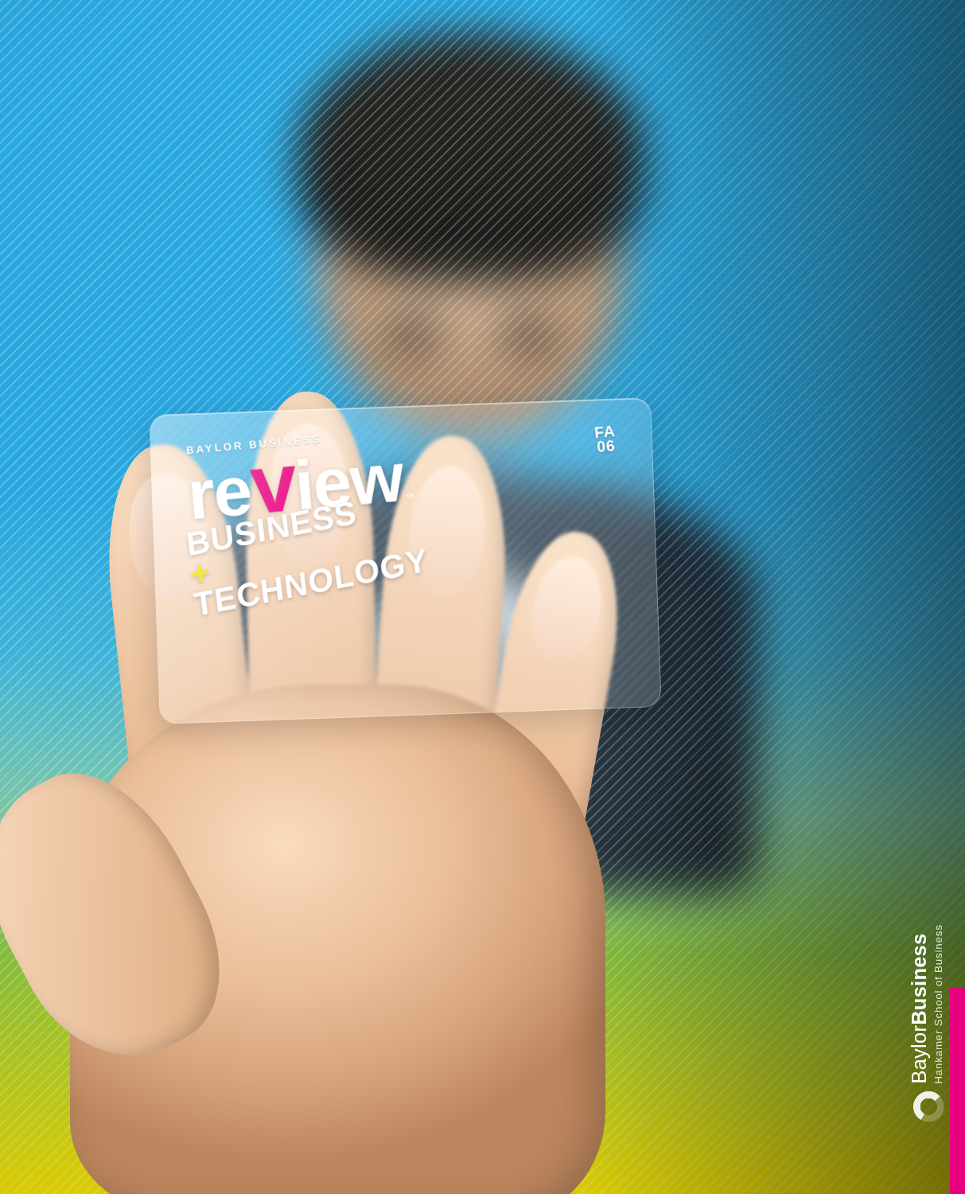Baylor Business
re view™
Business+ Technology
FA 06
BaylorBusiness Hankamer School of Business
Baylor Business Review, Fall 2006 issue. Cover feature: Business + Technology. Published by the Hankamer School of Business, Baylor University.